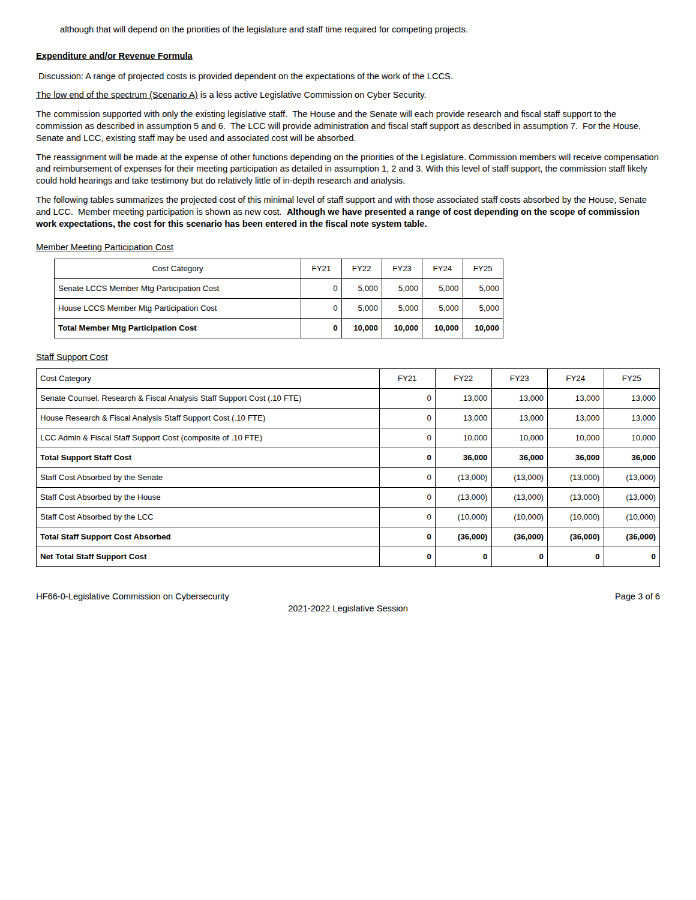although that will depend on the priorities of the legislature and staff time required for competing projects.
Expenditure and/or Revenue Formula
Discussion: A range of projected costs is provided dependent on the expectations of the work of the LCCS.
The low end of the spectrum (Scenario A) is a less active Legislative Commission on Cyber Security.
The commission supported with only the existing legislative staff. The House and the Senate will each provide research and fiscal staff support to the commission as described in assumption 5 and 6. The LCC will provide administration and fiscal staff support as described in assumption 7. For the House, Senate and LCC, existing staff may be used and associated cost will be absorbed.
The reassignment will be made at the expense of other functions depending on the priorities of the Legislature. Commission members will receive compensation and reimbursement of expenses for their meeting participation as detailed in assumption 1, 2 and 3. With this level of staff support, the commission staff likely could hold hearings and take testimony but do relatively little of in-depth research and analysis.
The following tables summarizes the projected cost of this minimal level of staff support and with those associated staff costs absorbed by the House, Senate and LCC. Member meeting participation is shown as new cost. Although we have presented a range of cost depending on the scope of commission work expectations, the cost for this scenario has been entered in the fiscal note system table.
Member Meeting Participation Cost
| Cost Category | FY21 | FY22 | FY23 | FY24 | FY25 |
| --- | --- | --- | --- | --- | --- |
| Senate LCCS Member Mtg Participation Cost | 0 | 5,000 | 5,000 | 5,000 | 5,000 |
| House LCCS Member Mtg Participation Cost | 0 | 5,000 | 5,000 | 5,000 | 5,000 |
| Total Member Mtg Participation Cost | 0 | 10,000 | 10,000 | 10,000 | 10,000 |
Staff Support Cost
| Cost Category | FY21 | FY22 | FY23 | FY24 | FY25 |
| --- | --- | --- | --- | --- | --- |
| Senate Counsel, Research & Fiscal Analysis Staff Support Cost (.10 FTE) | 0 | 13,000 | 13,000 | 13,000 | 13,000 |
| House Research & Fiscal Analysis Staff Support Cost (.10 FTE) | 0 | 13,000 | 13,000 | 13,000 | 13,000 |
| LCC Admin & Fiscal Staff Support Cost (composite of .10 FTE) | 0 | 10,000 | 10,000 | 10,000 | 10,000 |
| Total Support Staff Cost | 0 | 36,000 | 36,000 | 36,000 | 36,000 |
| Staff Cost Absorbed by the Senate | 0 | (13,000) | (13,000) | (13,000) | (13,000) |
| Staff Cost Absorbed by the House | 0 | (13,000) | (13,000) | (13,000) | (13,000) |
| Staff Cost Absorbed by the LCC | 0 | (10,000) | (10,000) | (10,000) | (10,000) |
| Total Staff Support Cost Absorbed | 0 | (36,000) | (36,000) | (36,000) | (36,000) |
| Net Total Staff Support Cost | 0 | 0 | 0 | 0 | 0 |
HF66-0-Legislative Commission on Cybersecurity Page 3 of 6
2021-2022 Legislative Session